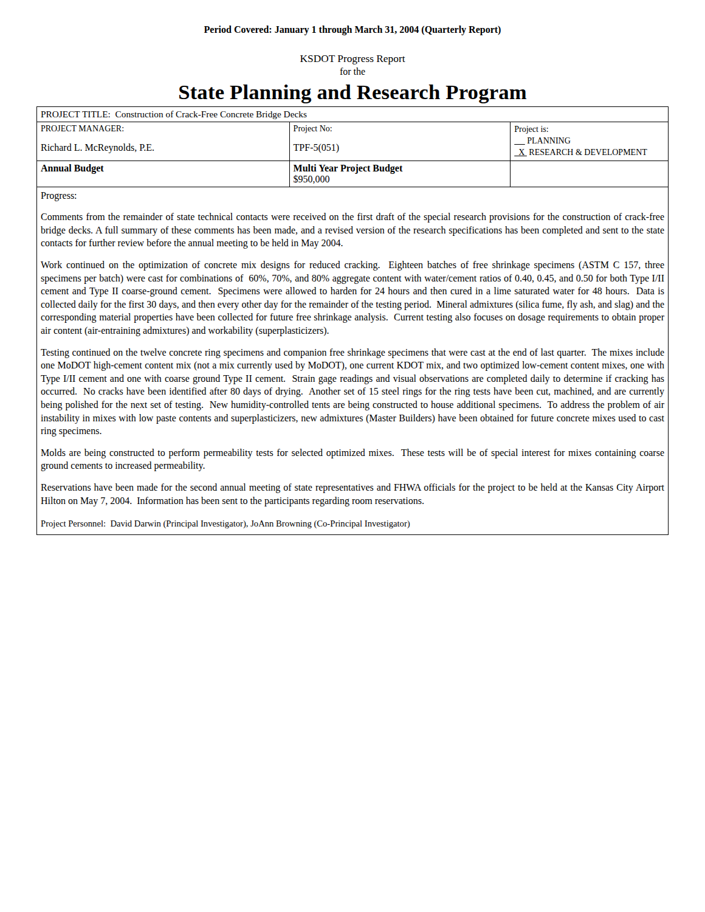Period Covered: January 1 through March 31, 2004 (Quarterly Report)
KSDOT Progress Report
for the
State Planning and Research Program
| PROJECT TITLE: Construction of Crack-Free Concrete Bridge Decks |
| PROJECT MANAGER: Richard L. McReynolds, P.E. | Project No: TPF-5(051) | Project is: PLANNING X RESEARCH & DEVELOPMENT |
| Annual Budget | Multi Year Project Budget $950,000 | |
| Progress: Comments from the remainder of state technical contacts were received on the first draft of the special research provisions for the construction of crack-free bridge decks. A full summary of these comments has been made, and a revised version of the research specifications has been completed and sent to the state contacts for further review before the annual meeting to be held in May 2004. Work continued on the optimization of concrete mix designs for reduced cracking. Eighteen batches of free shrinkage specimens (ASTM C 157, three specimens per batch) were cast for combinations of 60%, 70%, and 80% aggregate content with water/cement ratios of 0.40, 0.45, and 0.50 for both Type I/II cement and Type II coarse-ground cement. Specimens were allowed to harden for 24 hours and then cured in a lime saturated water for 48 hours. Data is collected daily for the first 30 days, and then every other day for the remainder of the testing period. Mineral admixtures (silica fume, fly ash, and slag) and the corresponding material properties have been collected for future free shrinkage analysis. Current testing also focuses on dosage requirements to obtain proper air content (air-entraining admixtures) and workability (superplasticizers). Testing continued on the twelve concrete ring specimens and companion free shrinkage specimens that were cast at the end of last quarter. The mixes include one MoDOT high-cement content mix (not a mix currently used by MoDOT), one current KDOT mix, and two optimized low-cement content mixes, one with Type I/II cement and one with coarse ground Type II cement. Strain gage readings and visual observations are completed daily to determine if cracking has occurred. No cracks have been identified after 80 days of drying. Another set of 15 steel rings for the ring tests have been cut, machined, and are currently being polished for the next set of testing. New humidity-controlled tents are being constructed to house additional specimens. To address the problem of air instability in mixes with low paste contents and superplasticizers, new admixtures (Master Builders) have been obtained for future concrete mixes used to cast ring specimens. Molds are being constructed to perform permeability tests for selected optimized mixes. These tests will be of special interest for mixes containing coarse ground cements to increased permeability. Reservations have been made for the second annual meeting of state representatives and FHWA officials for the project to be held at the Kansas City Airport Hilton on May 7, 2004. Information has been sent to the participants regarding room reservations. Project Personnel: David Darwin (Principal Investigator), JoAnn Browning (Co-Principal Investigator) |